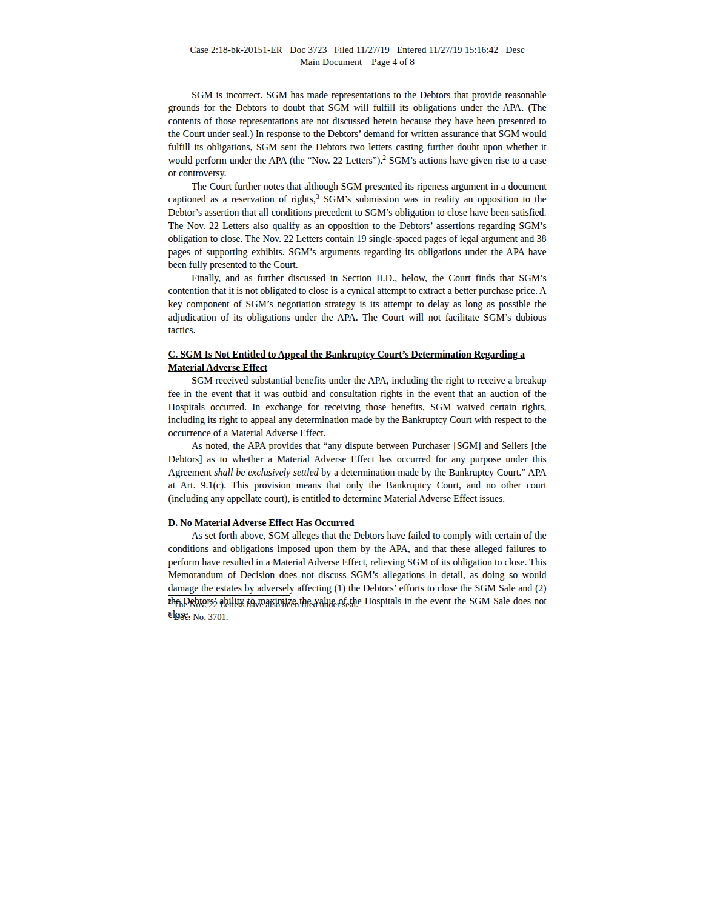Case 2:18-bk-20151-ER Doc 3723 Filed 11/27/19 Entered 11/27/19 15:16:42 Desc
Main Document Page 4 of 8
SGM is incorrect. SGM has made representations to the Debtors that provide reasonable grounds for the Debtors to doubt that SGM will fulfill its obligations under the APA. (The contents of those representations are not discussed herein because they have been presented to the Court under seal.) In response to the Debtors’ demand for written assurance that SGM would fulfill its obligations, SGM sent the Debtors two letters casting further doubt upon whether it would perform under the APA (the “Nov. 22 Letters”).2 SGM’s actions have given rise to a case or controversy.
The Court further notes that although SGM presented its ripeness argument in a document captioned as a reservation of rights,3 SGM’s submission was in reality an opposition to the Debtor’s assertion that all conditions precedent to SGM’s obligation to close have been satisfied. The Nov. 22 Letters also qualify as an opposition to the Debtors’ assertions regarding SGM’s obligation to close. The Nov. 22 Letters contain 19 single-spaced pages of legal argument and 38 pages of supporting exhibits. SGM’s arguments regarding its obligations under the APA have been fully presented to the Court.
Finally, and as further discussed in Section II.D., below, the Court finds that SGM’s contention that it is not obligated to close is a cynical attempt to extract a better purchase price. A key component of SGM’s negotiation strategy is its attempt to delay as long as possible the adjudication of its obligations under the APA. The Court will not facilitate SGM’s dubious tactics.
C. SGM Is Not Entitled to Appeal the Bankruptcy Court’s Determination Regarding a Material Adverse Effect
SGM received substantial benefits under the APA, including the right to receive a breakup fee in the event that it was outbid and consultation rights in the event that an auction of the Hospitals occurred. In exchange for receiving those benefits, SGM waived certain rights, including its right to appeal any determination made by the Bankruptcy Court with respect to the occurrence of a Material Adverse Effect.
As noted, the APA provides that “any dispute between Purchaser [SGM] and Sellers [the Debtors] as to whether a Material Adverse Effect has occurred for any purpose under this Agreement shall be exclusively settled by a determination made by the Bankruptcy Court.” APA at Art. 9.1(c). This provision means that only the Bankruptcy Court, and no other court (including any appellate court), is entitled to determine Material Adverse Effect issues.
D. No Material Adverse Effect Has Occurred
As set forth above, SGM alleges that the Debtors have failed to comply with certain of the conditions and obligations imposed upon them by the APA, and that these alleged failures to perform have resulted in a Material Adverse Effect, relieving SGM of its obligation to close. This Memorandum of Decision does not discuss SGM’s allegations in detail, as doing so would damage the estates by adversely affecting (1) the Debtors’ efforts to close the SGM Sale and (2) the Debtors’ ability to maximize the value of the Hospitals in the event the SGM Sale does not close.
2 The Nov. 22 Letters have also been filed under seal.
3 Doc. No. 3701.